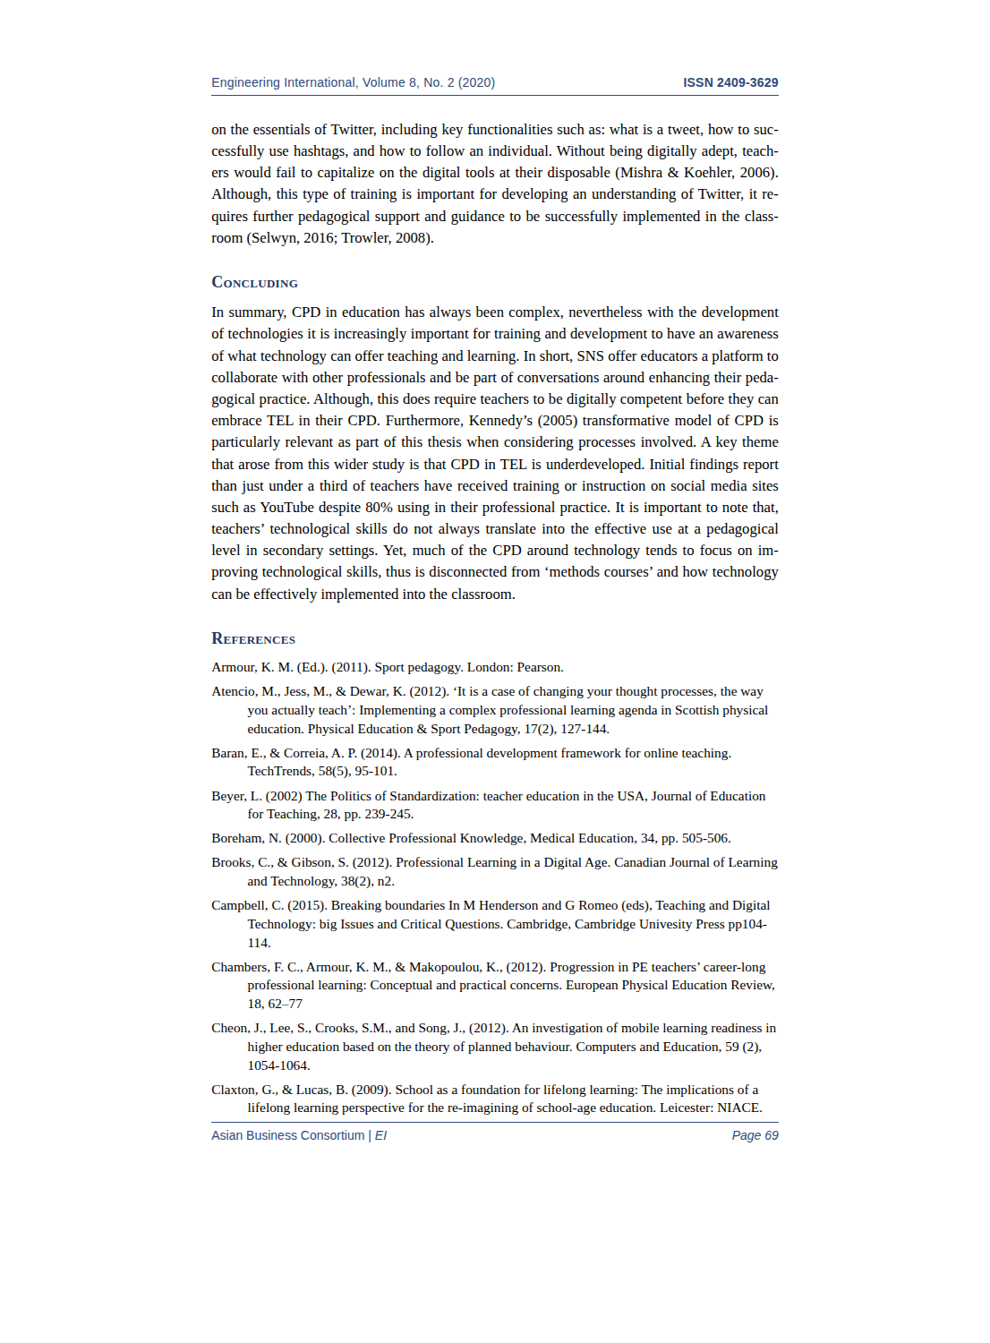Engineering International, Volume 8, No. 2 (2020) ISSN 2409-3629
on the essentials of Twitter, including key functionalities such as: what is a tweet, how to successfully use hashtags, and how to follow an individual. Without being digitally adept, teachers would fail to capitalize on the digital tools at their disposable (Mishra & Koehler, 2006). Although, this type of training is important for developing an understanding of Twitter, it requires further pedagogical support and guidance to be successfully implemented in the classroom (Selwyn, 2016; Trowler, 2008).
Concluding
In summary, CPD in education has always been complex, nevertheless with the development of technologies it is increasingly important for training and development to have an awareness of what technology can offer teaching and learning. In short, SNS offer educators a platform to collaborate with other professionals and be part of conversations around enhancing their pedagogical practice. Although, this does require teachers to be digitally competent before they can embrace TEL in their CPD. Furthermore, Kennedy’s (2005) transformative model of CPD is particularly relevant as part of this thesis when considering processes involved. A key theme that arose from this wider study is that CPD in TEL is underdeveloped. Initial findings report than just under a third of teachers have received training or instruction on social media sites such as YouTube despite 80% using in their professional practice. It is important to note that, teachers’ technological skills do not always translate into the effective use at a pedagogical level in secondary settings. Yet, much of the CPD around technology tends to focus on improving technological skills, thus is disconnected from ‘methods courses’ and how technology can be effectively implemented into the classroom.
References
Armour, K. M. (Ed.). (2011). Sport pedagogy. London: Pearson.
Atencio, M., Jess, M., & Dewar, K. (2012). ‘It is a case of changing your thought processes, the way you actually teach’: Implementing a complex professional learning agenda in Scottish physical education. Physical Education & Sport Pedagogy, 17(2), 127-144.
Baran, E., & Correia, A. P. (2014). A professional development framework for online teaching. TechTrends, 58(5), 95-101.
Beyer, L. (2002) The Politics of Standardization: teacher education in the USA, Journal of Education for Teaching, 28, pp. 239-245.
Boreham, N. (2000). Collective Professional Knowledge, Medical Education, 34, pp. 505-506.
Brooks, C., & Gibson, S. (2012). Professional Learning in a Digital Age. Canadian Journal of Learning and Technology, 38(2), n2.
Campbell, C. (2015). Breaking boundaries In M Henderson and G Romeo (eds), Teaching and Digital Technology: big Issues and Critical Questions. Cambridge, Cambridge Univesity Press pp104-114.
Chambers, F. C., Armour, K. M., & Makopoulou, K., (2012). Progression in PE teachers’ career-long professional learning: Conceptual and practical concerns. European Physical Education Review, 18, 62–77
Cheon, J., Lee, S., Crooks, S.M., and Song, J., (2012). An investigation of mobile learning readiness in higher education based on the theory of planned behaviour. Computers and Education, 59 (2), 1054-1064.
Claxton, G., & Lucas, B. (2009). School as a foundation for lifelong learning: The implications of a lifelong learning perspective for the re-imagining of school-age education. Leicester: NIACE.
Asian Business Consortium | EI Page 69